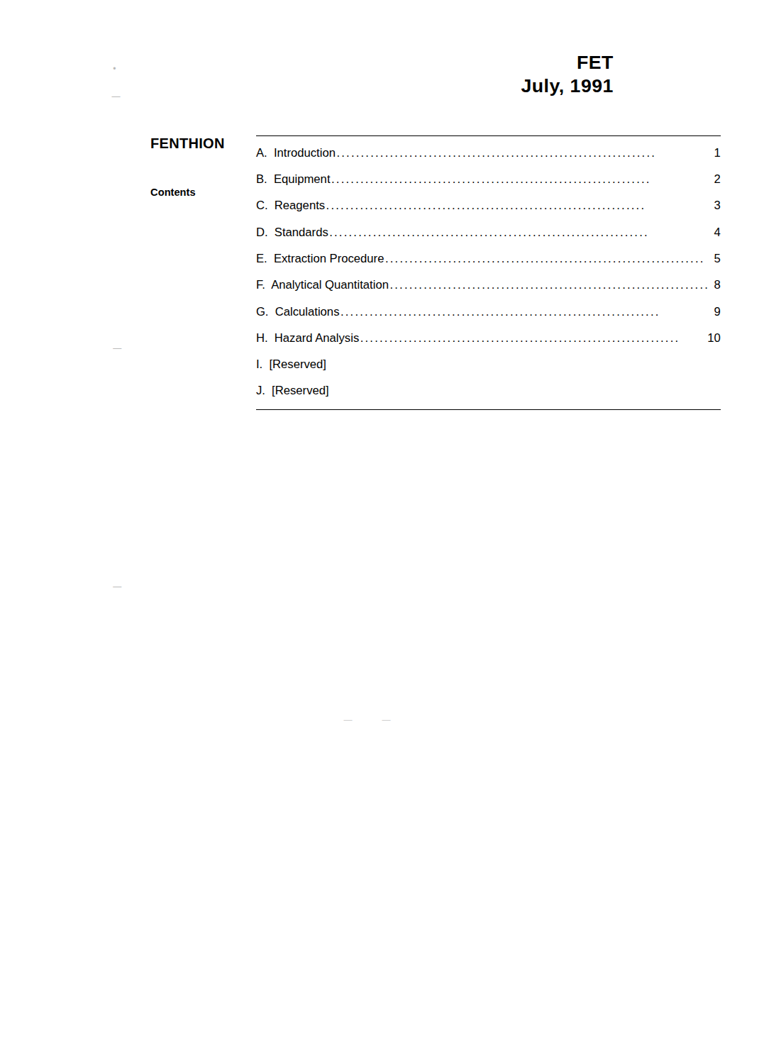•
—
—
—
FET
July, 1991
FENTHION
Contents
A. Introduction .................................................................. 1
B. Equipment .................................................................. 2
C. Reagents .................................................................. 3
D. Standards .................................................................. 4
E. Extraction Procedure .................................................................. 5
F. Analytical Quantitation .................................................................. 8
G. Calculations .................................................................. 9
H. Hazard Analysis .................................................................. 10
I. [Reserved]
J. [Reserved]
——